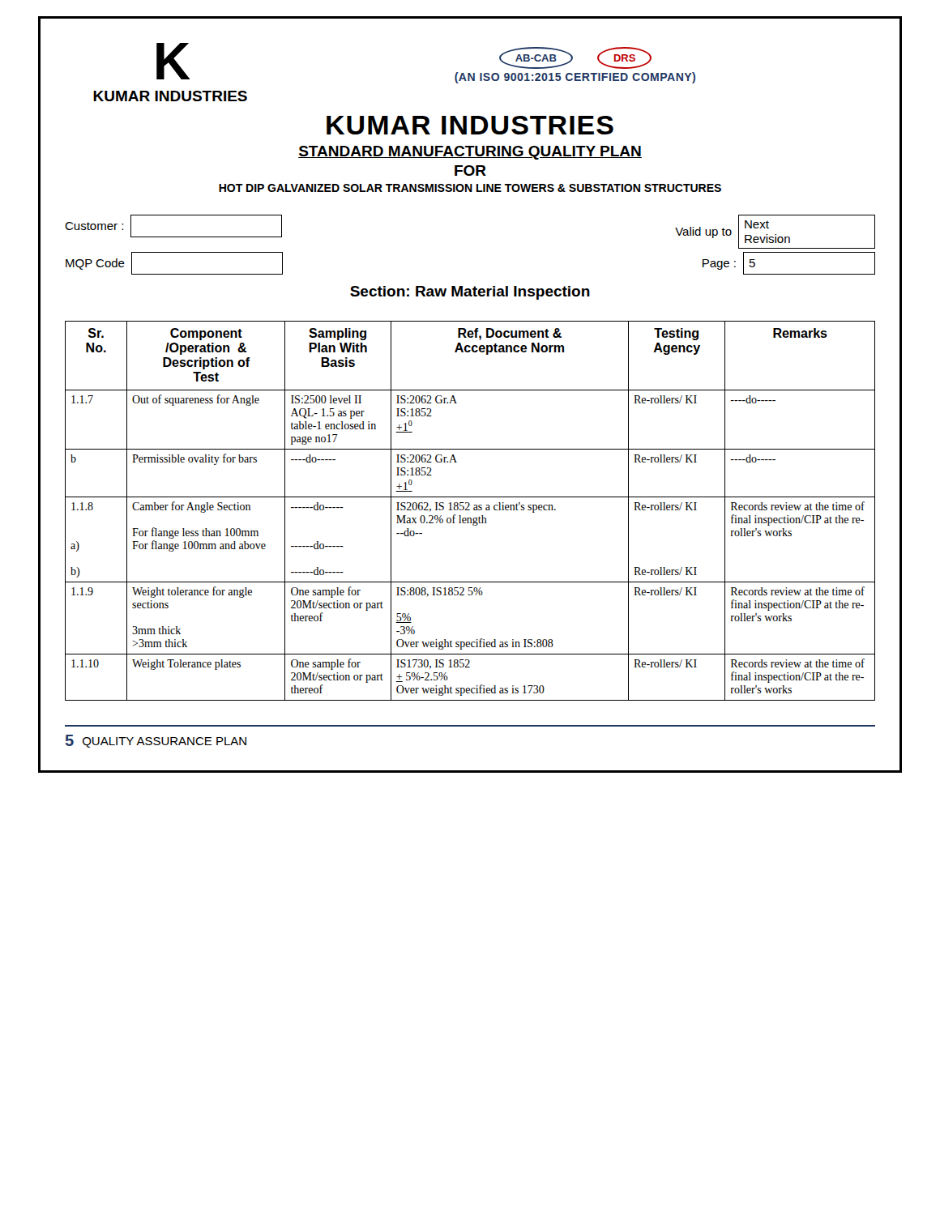K
KUMAR INDUSTRIES
AB-CAB
DRS
(AN ISO 9001:2015 CERTIFIED COMPANY)
KUMAR INDUSTRIES
STANDARD MANUFACTURING QUALITY PLAN
FOR
HOT DIP GALVANIZED SOLAR TRANSMISSION LINE TOWERS & SUBSTATION STRUCTURES
Customer :
Valid up to Next
Revision
MQP Code
Page : 5
Section: Raw Material Inspection
| Sr. No. | Component /Operation & Description of Test | Sampling Plan With Basis | Ref, Document & Acceptance Norm | Testing Agency | Remarks |
| --- | --- | --- | --- | --- | --- |
| 1.1.7 | Out of squareness for Angle | IS:2500 level II AQL- 1.5 as per table-1 enclosed in page no17 | IS:2062 Gr.A IS:1852 +1 0 | Re-rollers/ KI | ----do----- |
| b | Permissible ovality for bars | ----do----- | IS:2062 Gr.A IS:1852 +1 0 | Re-rollers/ KI | ----do----- |
| 1.1.8 a) b) | Camber for Angle Section For flange less than 100mm For flange 100mm and above | ------do----- ------do----- ------do----- | IS2062, IS 1852 as a client's specn. Max 0.2% of length --do-- | Re-rollers/ KI Re-rollers/ KI | Records review at the time of final inspection/CIP at the re-roller's works |
| 1.1.9 | Weight tolerance for angle sections 3mm thick >3mm thick | One sample for 20Mt/section or part thereof | IS:808, IS1852 5% 5% -3% Over weight specified as in IS:808 | Re-rollers/ KI | Records review at the time of final inspection/CIP at the re-roller's works |
| 1.1.10 | Weight Tolerance plates | One sample for 20Mt/section or part thereof | IS1730, IS 1852 + 5%-2.5% Over weight specified as is 1730 | Re-rollers/ KI | Records review at the time of final inspection/CIP at the re-roller's works |
5 QUALITY ASSURANCE PLAN